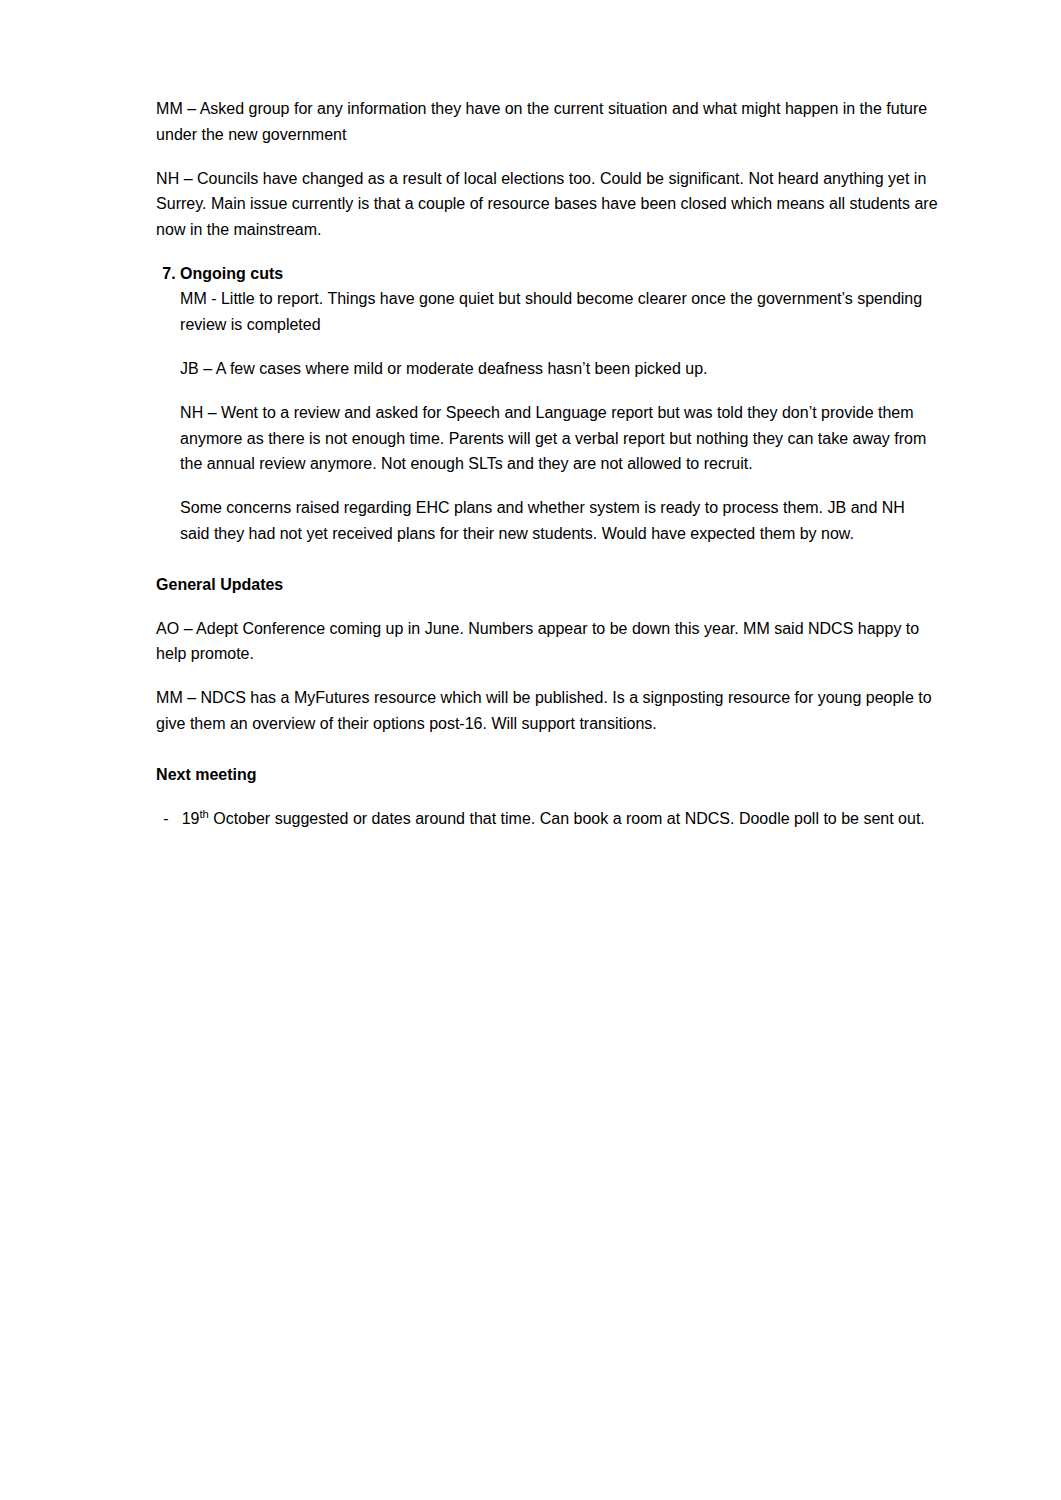MM – Asked group for any information they have on the current situation and what might happen in the future under the new government
NH – Councils have changed as a result of local elections too. Could be significant. Not heard anything yet in Surrey. Main issue currently is that a couple of resource bases have been closed which means all students are now in the mainstream.
Ongoing cuts
MM - Little to report. Things have gone quiet but should become clearer once the government’s spending review is completed
JB – A few cases where mild or moderate deafness hasn’t been picked up.
NH – Went to a review and asked for Speech and Language report but was told they don’t provide them anymore as there is not enough time. Parents will get a verbal report but nothing they can take away from the annual review anymore. Not enough SLTs and they are not allowed to recruit.
Some concerns raised regarding EHC plans and whether system is ready to process them. JB and NH said they had not yet received plans for their new students. Would have expected them by now.
General Updates
AO – Adept Conference coming up in June. Numbers appear to be down this year. MM said NDCS happy to help promote.
MM – NDCS has a MyFutures resource which will be published. Is a signposting resource for young people to give them an overview of their options post-16. Will support transitions.
Next meeting
19th October suggested or dates around that time. Can book a room at NDCS. Doodle poll to be sent out.